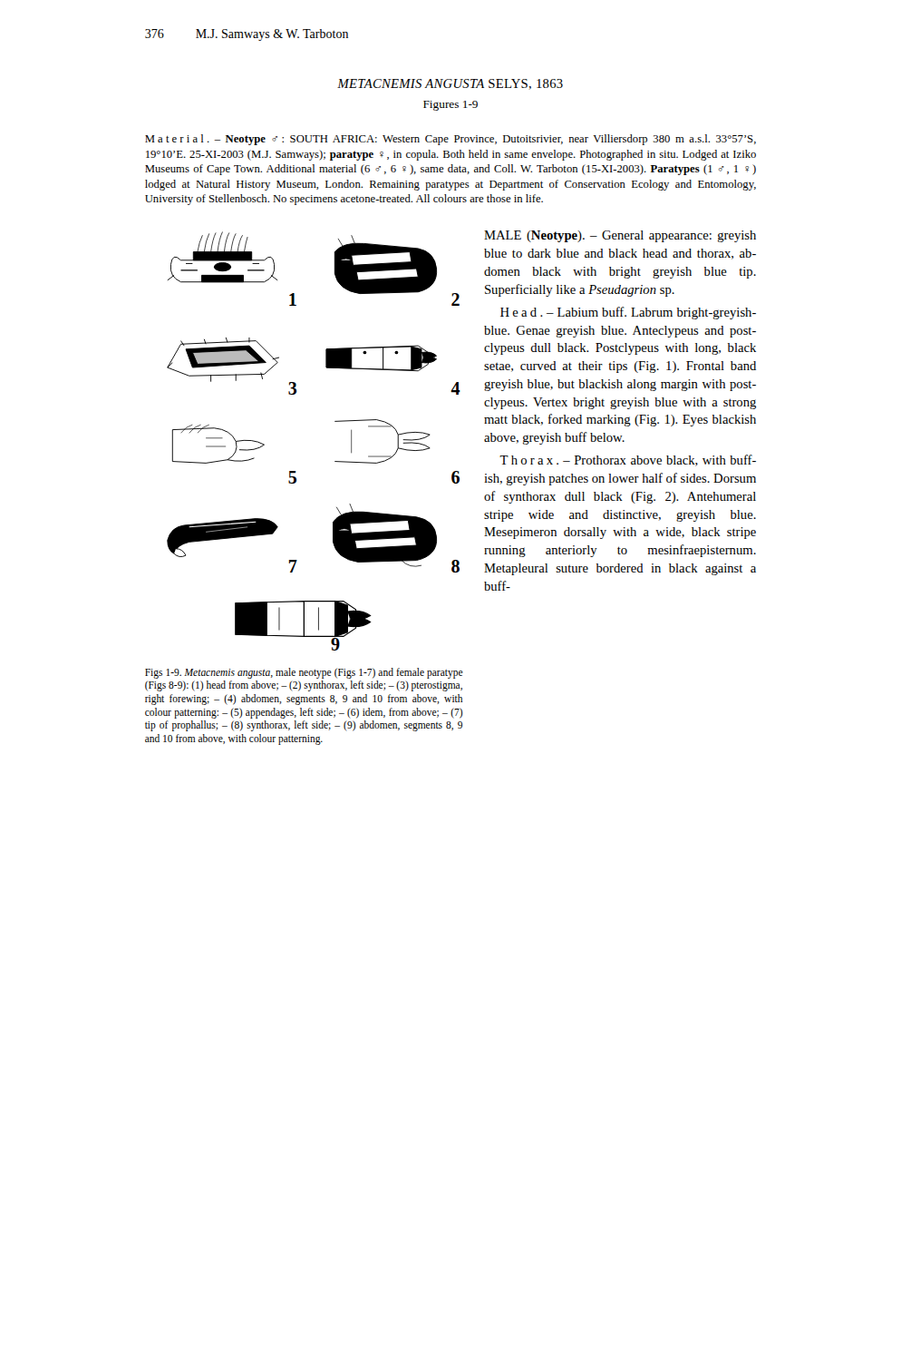376 M.J. Samways & W. Tarboton
METACNEMIS ANGUSTA SELYS, 1863
Figures 1-9
Material. – Neotype ♂: SOUTH AFRICA: Western Cape Province, Dutoitsrivier, near Villiersdorp 380 m a.s.l. 33°57’S, 19°10’E. 25-XI-2003 (M.J. Samways); paratype ♀, in copula. Both held in same envelope. Photographed in situ. Lodged at Iziko Museums of Cape Town. Additional material (6 ♂, 6 ♀), same data, and Coll. W. Tarboton (15-XI-2003). Paratypes (1 ♂, 1 ♀) lodged at Natural History Museum, London. Remaining paratypes at Department of Conservation Ecology and Entomology, University of Stellenbosch. No specimens acetone-treated. All colours are those in life.
1
2
3
4
5
6
7
8
9
Figs 1-9. Metacnemis angusta, male neotype (Figs 1-7) and female paratype (Figs 8-9): (1) head from above; – (2) synthorax, left side; – (3) pterostigma, right forewing; – (4) abdomen, segments 8, 9 and 10 from above, with colour patterning: – (5) appendages, left side; – (6) idem, from above; – (7) tip of prophallus; – (8) synthorax, left side; – (9) abdomen, segments 8, 9 and 10 from above, with colour patterning.
MALE (Neotype). – General appearance: greyish blue to dark blue and black head and thorax, abdomen black with bright greyish blue tip. Superficially like a Pseudagrion sp.
Head. – Labium buff. Labrum bright-greyish-blue. Genae greyish blue. Anteclypeus and postclypeus dull black. Postclypeus with long, black setae, curved at their tips (Fig. 1). Frontal band greyish blue, but blackish along margin with postclypeus. Vertex bright greyish blue with a strong matt black, forked marking (Fig. 1). Eyes blackish above, greyish buff below.
Thorax. – Prothorax above black, with buffish, greyish patches on lower half of sides. Dorsum of synthorax dull black (Fig. 2). Antehumeral stripe wide and distinctive, greyish blue. Mesepimeron dorsally with a wide, black stripe running anteriorly to mesinfraepisternum. Metapleural suture bordered in black against a buff-